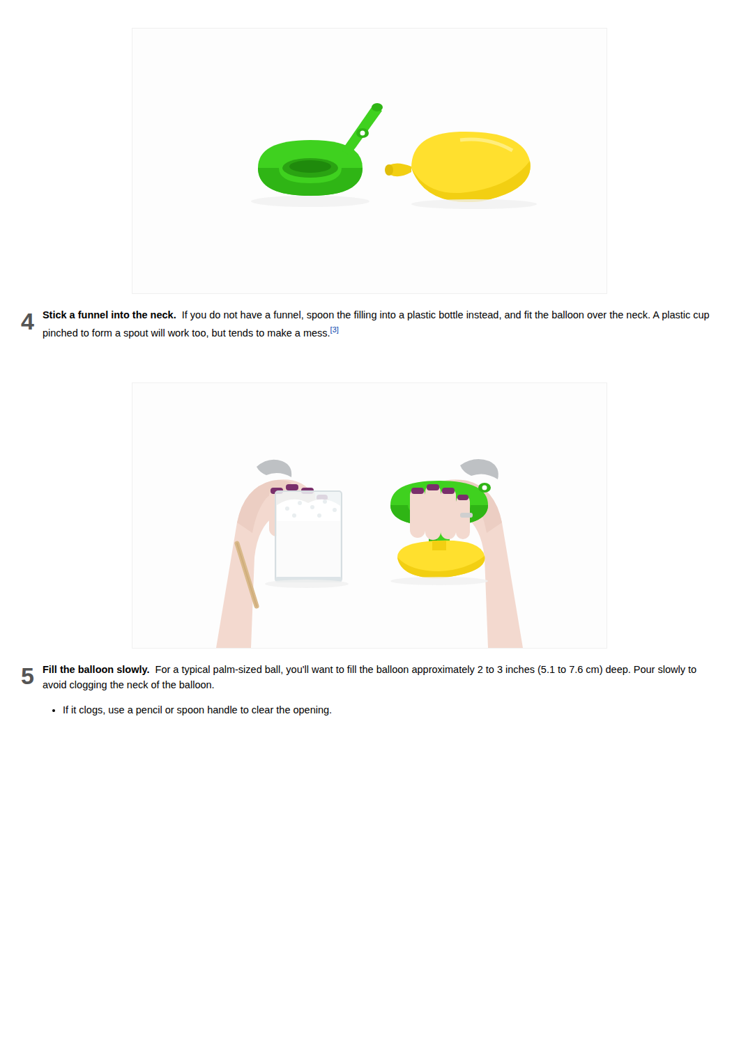4
Stick a funnel into the neck. If you do not have a funnel, spoon the filling into a plastic bottle instead, and fit the balloon over the neck. A plastic cup pinched to form a spout will work too, but tends to make a mess.[3]
5
Fill the balloon slowly. For a typical palm-sized ball, you'll want to fill the balloon approximately 2 to 3 inches (5.1 to 7.6 cm) deep. Pour slowly to avoid clogging the neck of the balloon.
If it clogs, use a pencil or spoon handle to clear the opening.